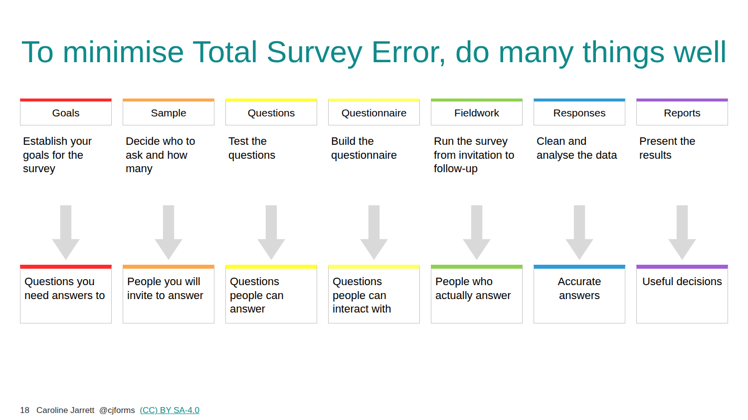To minimise Total Survey Error, do many things well
Goals
Sample
Questions
Questionnaire
Fieldwork
Responses
Reports
Establish your goals for the survey
Decide who to ask and how many
Test the questions
Build the questionnaire
Run the survey from invitation to follow-up
Clean and analyse the data
Present the results
Questions you need answers to
People you will invite to answer
Questions people can answer
Questions people can interact with
People who actually answer
Accurate answers
Useful decisions
18 Caroline Jarrett @cjforms (CC) BY SA-4.0